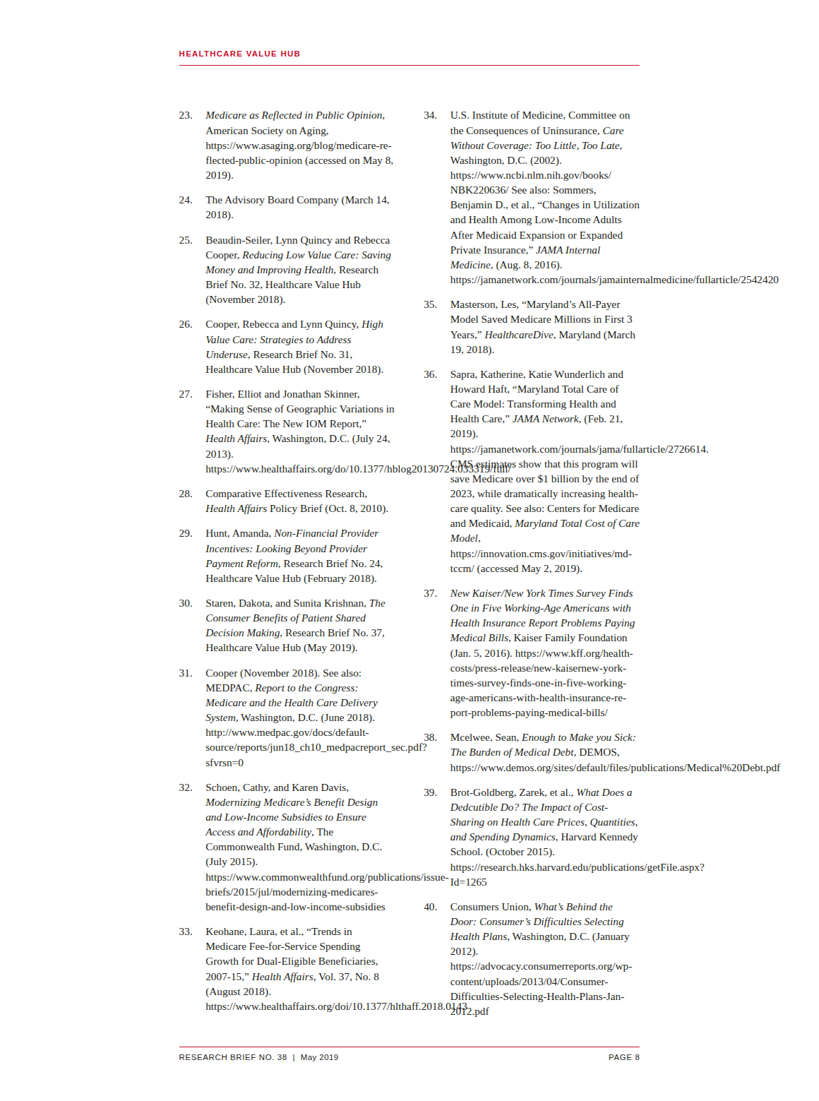Healthcare Value Hub
Medicare as Reflected in Public Opinion, American Society on Aging, https://www.asaging.org/blog/medicare-reflected-public-opinion (accessed on May 8, 2019).
The Advisory Board Company (March 14, 2018).
Beaudin-Seiler, Lynn Quincy and Rebecca Cooper, Reducing Low Value Care: Saving Money and Improving Health, Research Brief No. 32, Healthcare Value Hub (November 2018).
Cooper, Rebecca and Lynn Quincy, High Value Care: Strategies to Address Underuse, Research Brief No. 31, Healthcare Value Hub (November 2018).
Fisher, Elliot and Jonathan Skinner, “Making Sense of Geographic Variations in Health Care: The New IOM Report,” Health Affairs, Washington, D.C. (July 24, 2013). https://www.healthaffairs.org/do/10.1377/hblog20130724.033319/full/
Comparative Effectiveness Research, Health Affairs Policy Brief (Oct. 8, 2010).
Hunt, Amanda, Non-Financial Provider Incentives: Looking Beyond Provider Payment Reform, Research Brief No. 24, Healthcare Value Hub (February 2018).
Staren, Dakota, and Sunita Krishnan, The Consumer Benefits of Patient Shared Decision Making, Research Brief No. 37, Healthcare Value Hub (May 2019).
Cooper (November 2018). See also: MEDPAC, Report to the Congress: Medicare and the Health Care Delivery System, Washington, D.C. (June 2018). http://www.medpac.gov/docs/default-source/reports/jun18_ch10_medpacreport_sec.pdf?sfvrsn=0
Schoen, Cathy, and Karen Davis, Modernizing Medicare’s Benefit Design and Low-Income Subsidies to Ensure Access and Affordability, The Commonwealth Fund, Washington, D.C. (July 2015). https://www.commonwealthfund.org/publications/issue-briefs/2015/jul/modernizing-medicares-benefit-design-and-low-income-subsidies
Keohane, Laura, et al., “Trends in Medicare Fee-for-Service Spending Growth for Dual-Eligible Beneficiaries, 2007-15,” Health Affairs, Vol. 37, No. 8 (August 2018). https://www.healthaffairs.org/doi/10.1377/hlthaff.2018.0143
U.S. Institute of Medicine, Committee on the Consequences of Uninsurance, Care Without Coverage: Too Little, Too Late, Washington, D.C. (2002). https://www.ncbi.nlm.nih.gov/books/ NBK220636/ See also: Sommers, Benjamin D., et al., “Changes in Utilization and Health Among Low-Income Adults After Medicaid Expansion or Expanded Private Insurance,” JAMA Internal Medicine, (Aug. 8, 2016). https://jamanetwork.com/journals/jamainternalmedicine/fullarticle/2542420
Masterson, Les, “Maryland’s All-Payer Model Saved Medicare Millions in First 3 Years,” HealthcareDive, Maryland (March 19, 2018).
Sapra, Katherine, Katie Wunderlich and Howard Haft, “Maryland Total Care of Care Model: Transforming Health and Health Care,” JAMA Network, (Feb. 21, 2019). https://jamanetwork.com/journals/jama/fullarticle/2726614. CMS estimates show that this program will save Medicare over $1 billion by the end of 2023, while dramatically increasing healthcare quality. See also: Centers for Medicare and Medicaid, Maryland Total Cost of Care Model, https://innovation.cms.gov/initiatives/md-tccm/ (accessed May 2, 2019).
New Kaiser/New York Times Survey Finds One in Five Working-Age Americans with Health Insurance Report Problems Paying Medical Bills, Kaiser Family Foundation (Jan. 5, 2016). https://www.kff.org/health-costs/press-release/new-kaisernew-york-times-survey-finds-one-in-five-working-age-americans-with-health-insurance-report-problems-paying-medical-bills/
Mcelwee, Sean, Enough to Make you Sick: The Burden of Medical Debt, DEMOS, https://www.demos.org/sites/default/files/publications/Medical%20Debt.pdf
Brot-Goldberg, Zarek, et al., What Does a Dedcutible Do? The Impact of Cost-Sharing on Health Care Prices, Quantities, and Spending Dynamics, Harvard Kennedy School. (October 2015). https://research.hks.harvard.edu/publications/getFile.aspx?Id=1265
Consumers Union, What’s Behind the Door: Consumer’s Difficulties Selecting Health Plans, Washington, D.C. (January 2012). https://advocacy.consumerreports.org/wp-content/uploads/2013/04/Consumer-Difficulties-Selecting-Health-Plans-Jan-2012.pdf
Research Brief No. 38 | May 2019
Page 8